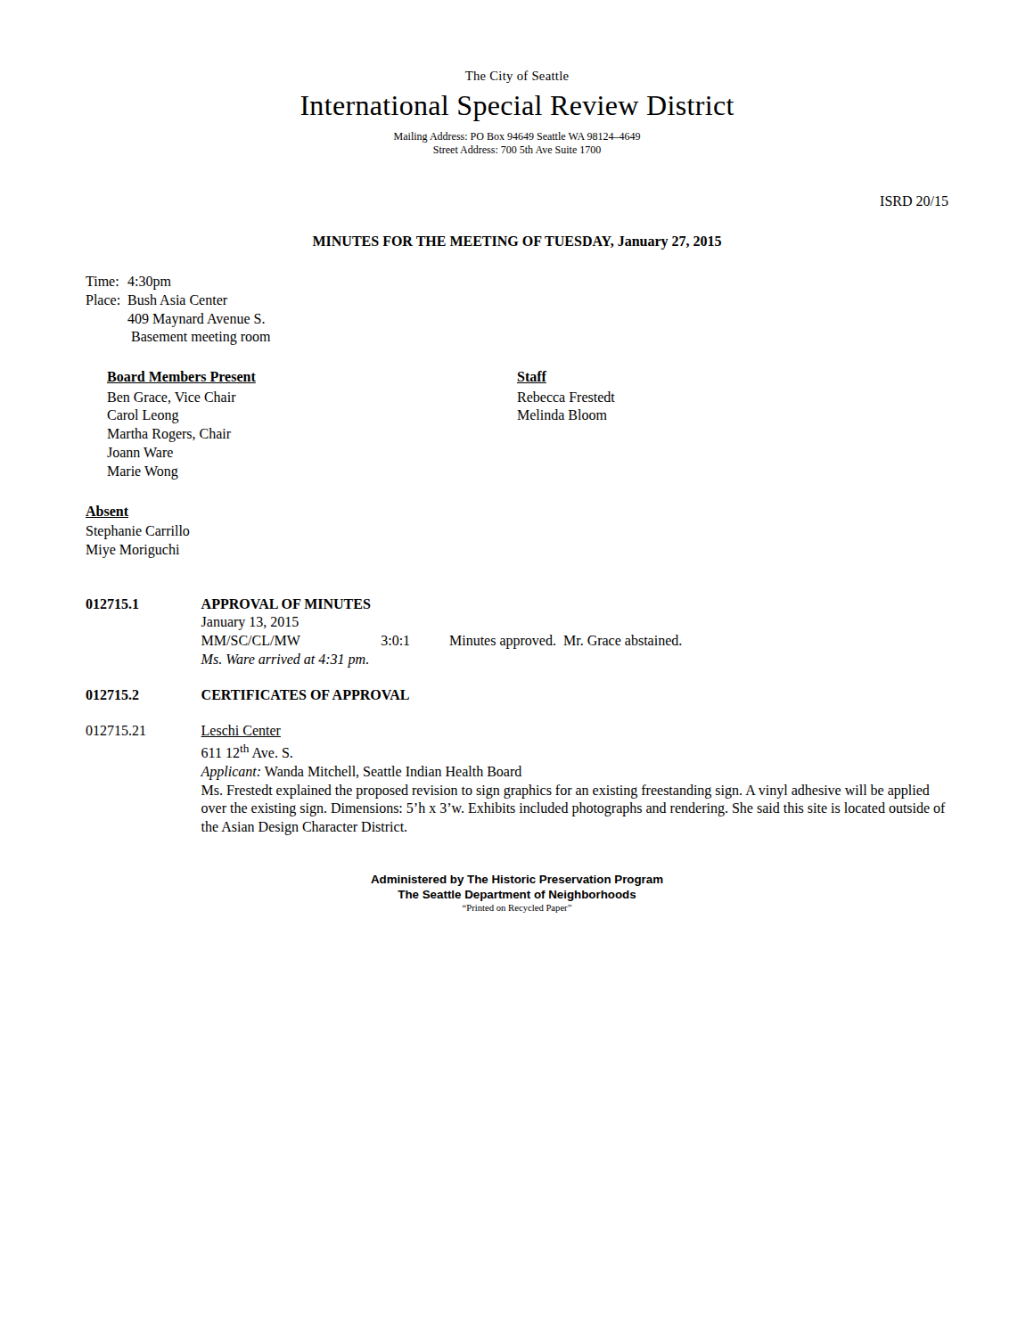The City of Seattle
International Special Review District
Mailing Address: PO Box 94649 Seattle WA 98124–4649
Street Address: 700 5th Ave Suite 1700
ISRD 20/15
MINUTES FOR THE MEETING OF TUESDAY, January 27, 2015
| Time: | 4:30pm |
| Place: | Bush Asia Center |
| | 409 Maynard Avenue S. |
| | Basement meeting room |
| Board Members Present Ben Grace, Vice Chair Carol Leong Martha Rogers, Chair Joann Ware Marie Wong | Staff Rebecca Frestedt Melinda Bloom |
Absent
Stephanie Carrillo
Miye Moriguchi
012715.1
APPROVAL OF MINUTES
January 13, 2015
MM/SC/CL/MW 3:0:1 Minutes approved. Mr. Grace abstained.
Ms. Ware arrived at 4:31 pm.
012715.2
CERTIFICATES OF APPROVAL
012715.21
Leschi Center
611 12th Ave. S.
Applicant: Wanda Mitchell, Seattle Indian Health Board
Ms. Frestedt explained the proposed revision to sign graphics for an existing freestanding sign. A vinyl adhesive will be applied over the existing sign. Dimensions: 5’h x 3’w. Exhibits included photographs and rendering. She said this site is located outside of the Asian Design Character District.
Administered by The Historic Preservation Program
The Seattle Department of Neighborhoods
“Printed on Recycled Paper”